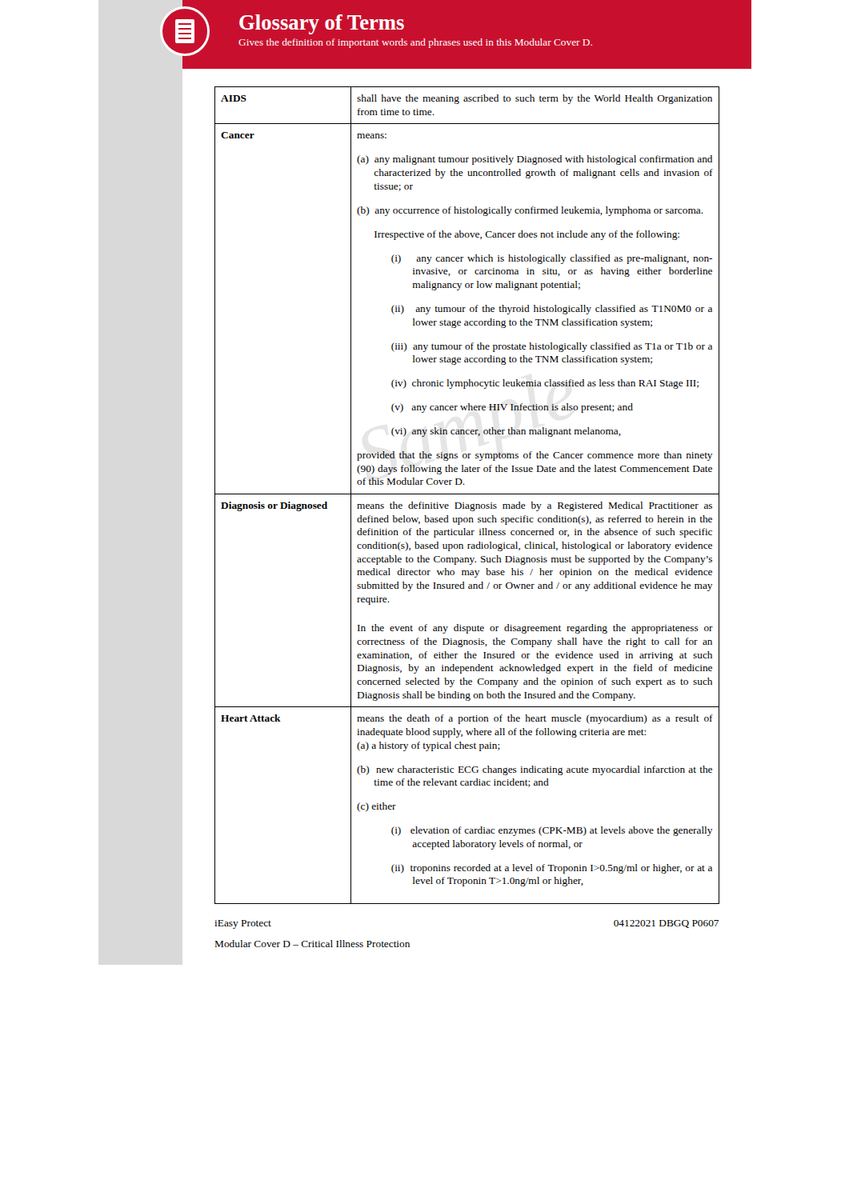Glossary of Terms
Gives the definition of important words and phrases used in this Modular Cover D.
Sample
| AIDS | shall have the meaning ascribed to such term by the World Health Organization from time to time. |
| Cancer | means: (a) any malignant tumour positively Diagnosed with histological confirmation and characterized by the uncontrolled growth of malignant cells and invasion of tissue; or (b) any occurrence of histologically confirmed leukemia, lymphoma or sarcoma. Irrespective of the above, Cancer does not include any of the following: (i) any cancer which is histologically classified as pre-malignant, non-invasive, or carcinoma in situ, or as having either borderline malignancy or low malignant potential; (ii) any tumour of the thyroid histologically classified as T1N0M0 or a lower stage according to the TNM classification system; (iii) any tumour of the prostate histologically classified as T1a or T1b or a lower stage according to the TNM classification system; (iv) chronic lymphocytic leukemia classified as less than RAI Stage III; (v) any cancer where HIV Infection is also present; and (vi) any skin cancer, other than malignant melanoma, provided that the signs or symptoms of the Cancer commence more than ninety (90) days following the later of the Issue Date and the latest Commencement Date of this Modular Cover D. |
| Diagnosis or Diagnosed | means the definitive Diagnosis made by a Registered Medical Practitioner as defined below, based upon such specific condition(s), as referred to herein in the definition of the particular illness concerned or, in the absence of such specific condition(s), based upon radiological, clinical, histological or laboratory evidence acceptable to the Company. Such Diagnosis must be supported by the Company’s medical director who may base his / her opinion on the medical evidence submitted by the Insured and / or Owner and / or any additional evidence he may require. In the event of any dispute or disagreement regarding the appropriateness or correctness of the Diagnosis, the Company shall have the right to call for an examination, of either the Insured or the evidence used in arriving at such Diagnosis, by an independent acknowledged expert in the field of medicine concerned selected by the Company and the opinion of such expert as to such Diagnosis shall be binding on both the Insured and the Company. |
| Heart Attack | means the death of a portion of the heart muscle (myocardium) as a result of inadequate blood supply, where all of the following criteria are met: (a) a history of typical chest pain; (b) new characteristic ECG changes indicating acute myocardial infarction at the time of the relevant cardiac incident; and (c) either (i) elevation of cardiac enzymes (CPK-MB) at levels above the generally accepted laboratory levels of normal, or (ii) troponins recorded at a level of Troponin I>0.5ng/ml or higher, or at a level of Troponin T>1.0ng/ml or higher, |
iEasy Protect
04122021 DBGQ P0607
Modular Cover D – Critical Illness Protection